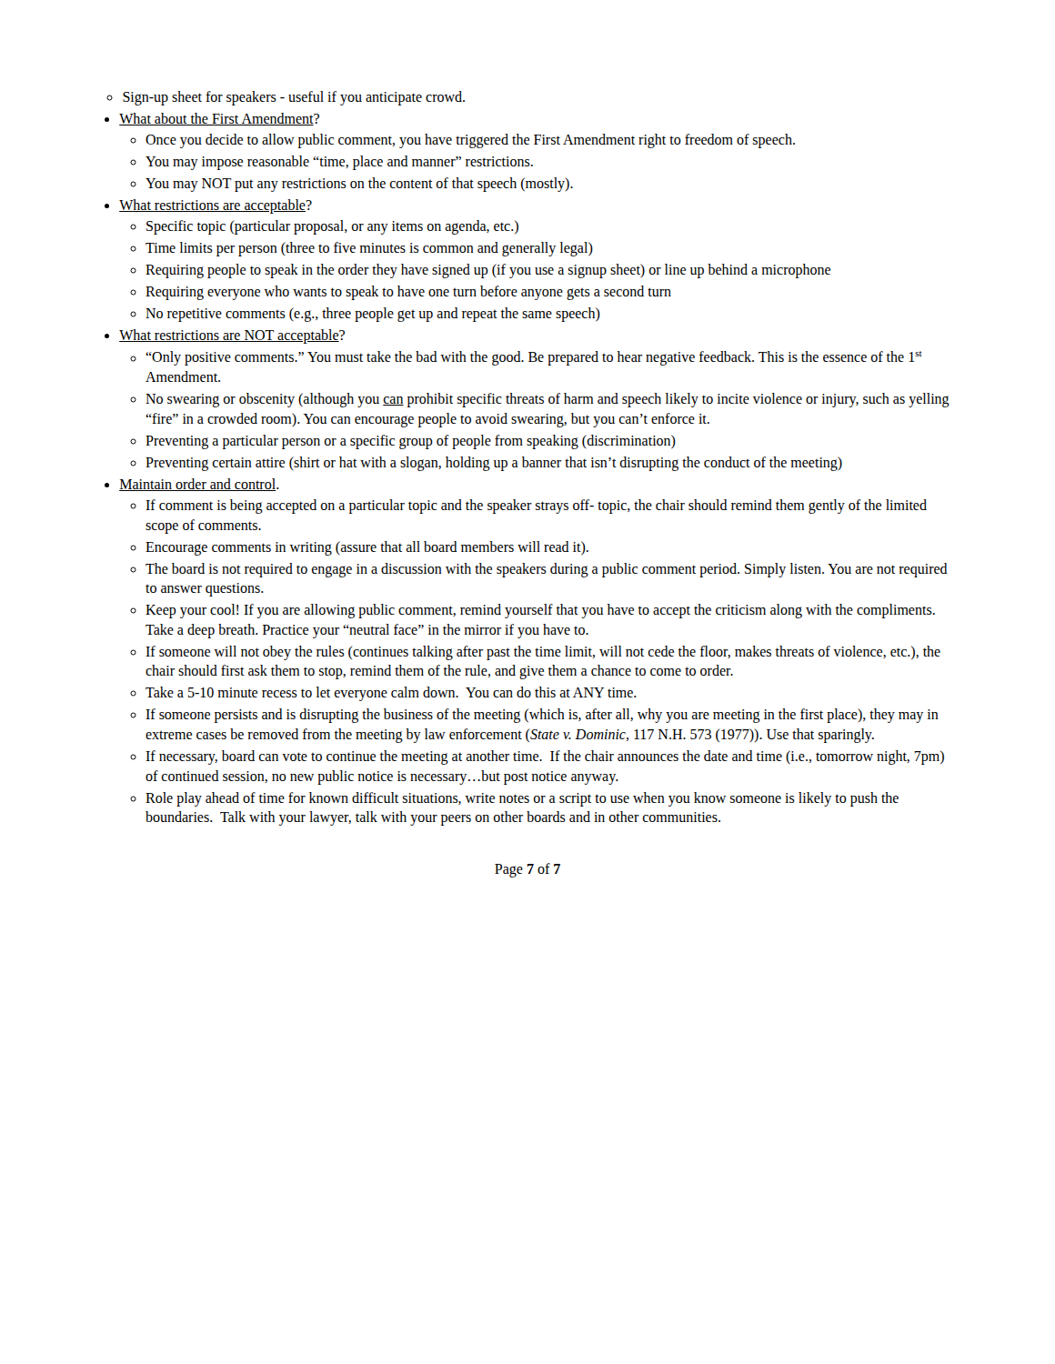Sign-up sheet for speakers - useful if you anticipate crowd.
What about the First Amendment?
Once you decide to allow public comment, you have triggered the First Amendment right to freedom of speech.
You may impose reasonable “time, place and manner” restrictions.
You may NOT put any restrictions on the content of that speech (mostly).
What restrictions are acceptable?
Specific topic (particular proposal, or any items on agenda, etc.)
Time limits per person (three to five minutes is common and generally legal)
Requiring people to speak in the order they have signed up (if you use a signup sheet) or line up behind a microphone
Requiring everyone who wants to speak to have one turn before anyone gets a second turn
No repetitive comments (e.g., three people get up and repeat the same speech)
What restrictions are NOT acceptable?
“Only positive comments.” You must take the bad with the good. Be prepared to hear negative feedback. This is the essence of the 1st Amendment.
No swearing or obscenity (although you can prohibit specific threats of harm and speech likely to incite violence or injury, such as yelling “fire” in a crowded room). You can encourage people to avoid swearing, but you can’t enforce it.
Preventing a particular person or a specific group of people from speaking (discrimination)
Preventing certain attire (shirt or hat with a slogan, holding up a banner that isn’t disrupting the conduct of the meeting)
Maintain order and control.
If comment is being accepted on a particular topic and the speaker strays off- topic, the chair should remind them gently of the limited scope of comments.
Encourage comments in writing (assure that all board members will read it).
The board is not required to engage in a discussion with the speakers during a public comment period. Simply listen. You are not required to answer questions.
Keep your cool! If you are allowing public comment, remind yourself that you have to accept the criticism along with the compliments. Take a deep breath. Practice your “neutral face” in the mirror if you have to.
If someone will not obey the rules (continues talking after past the time limit, will not cede the floor, makes threats of violence, etc.), the chair should first ask them to stop, remind them of the rule, and give them a chance to come to order.
Take a 5-10 minute recess to let everyone calm down. You can do this at ANY time.
If someone persists and is disrupting the business of the meeting (which is, after all, why you are meeting in the first place), they may in extreme cases be removed from the meeting by law enforcement (State v. Dominic, 117 N.H. 573 (1977)). Use that sparingly.
If necessary, board can vote to continue the meeting at another time. If the chair announces the date and time (i.e., tomorrow night, 7pm) of continued session, no new public notice is necessary…but post notice anyway.
Role play ahead of time for known difficult situations, write notes or a script to use when you know someone is likely to push the boundaries. Talk with your lawyer, talk with your peers on other boards and in other communities.
Page 7 of 7